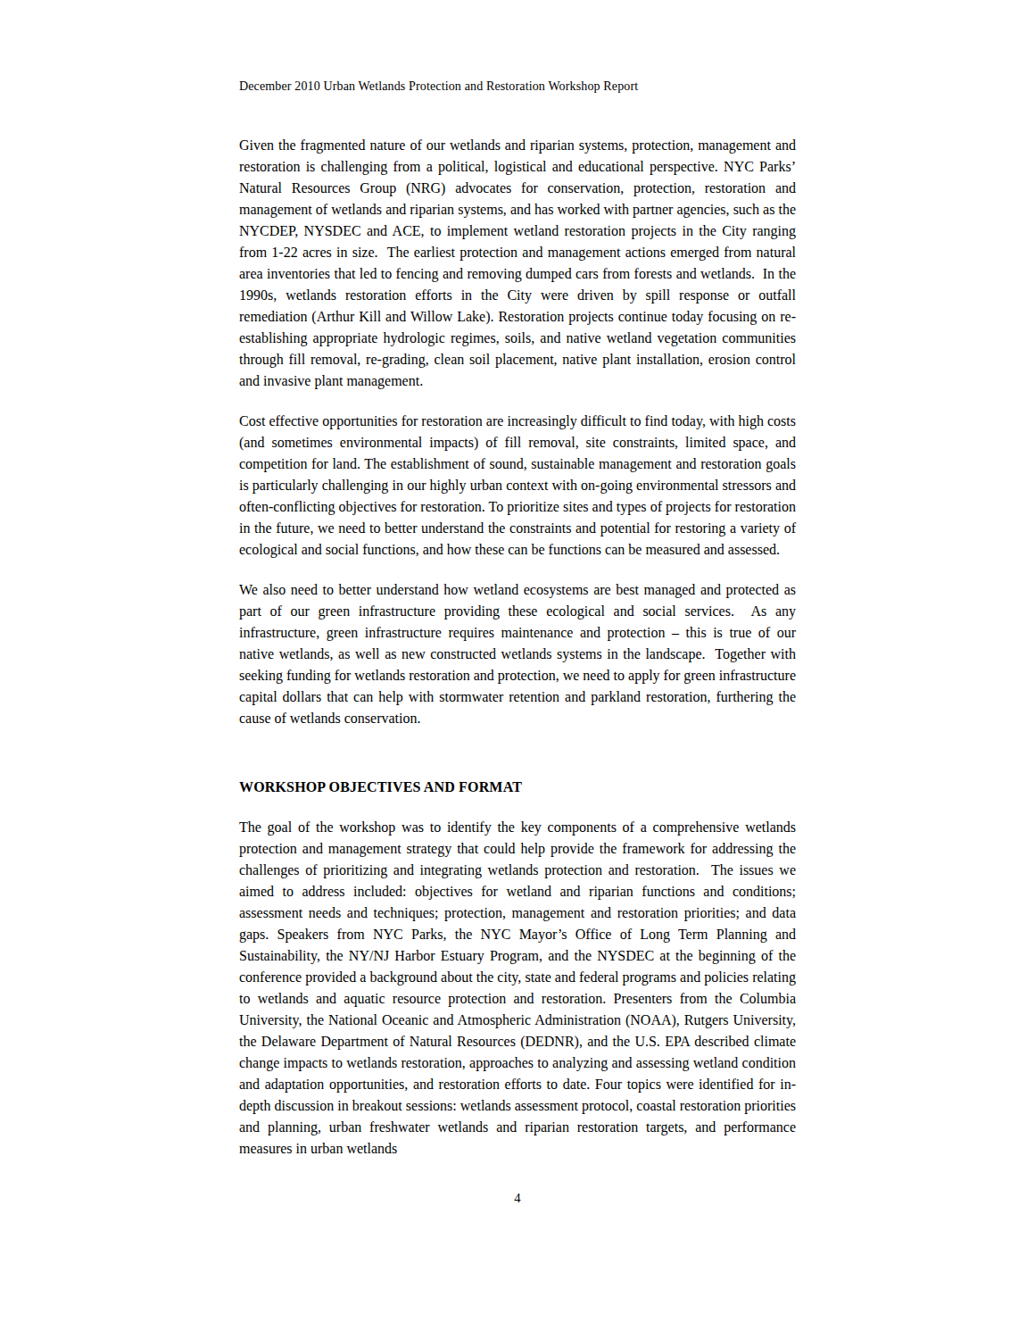December 2010 Urban Wetlands Protection and Restoration Workshop Report
Given the fragmented nature of our wetlands and riparian systems, protection, management and restoration is challenging from a political, logistical and educational perspective. NYC Parks’ Natural Resources Group (NRG) advocates for conservation, protection, restoration and management of wetlands and riparian systems, and has worked with partner agencies, such as the NYCDEP, NYSDEC and ACE, to implement wetland restoration projects in the City ranging from 1-22 acres in size. The earliest protection and management actions emerged from natural area inventories that led to fencing and removing dumped cars from forests and wetlands. In the 1990s, wetlands restoration efforts in the City were driven by spill response or outfall remediation (Arthur Kill and Willow Lake). Restoration projects continue today focusing on re-establishing appropriate hydrologic regimes, soils, and native wetland vegetation communities through fill removal, re-grading, clean soil placement, native plant installation, erosion control and invasive plant management.
Cost effective opportunities for restoration are increasingly difficult to find today, with high costs (and sometimes environmental impacts) of fill removal, site constraints, limited space, and competition for land. The establishment of sound, sustainable management and restoration goals is particularly challenging in our highly urban context with on-going environmental stressors and often-conflicting objectives for restoration. To prioritize sites and types of projects for restoration in the future, we need to better understand the constraints and potential for restoring a variety of ecological and social functions, and how these can be functions can be measured and assessed.
We also need to better understand how wetland ecosystems are best managed and protected as part of our green infrastructure providing these ecological and social services. As any infrastructure, green infrastructure requires maintenance and protection – this is true of our native wetlands, as well as new constructed wetlands systems in the landscape. Together with seeking funding for wetlands restoration and protection, we need to apply for green infrastructure capital dollars that can help with stormwater retention and parkland restoration, furthering the cause of wetlands conservation.
WORKSHOP OBJECTIVES AND FORMAT
The goal of the workshop was to identify the key components of a comprehensive wetlands protection and management strategy that could help provide the framework for addressing the challenges of prioritizing and integrating wetlands protection and restoration. The issues we aimed to address included: objectives for wetland and riparian functions and conditions; assessment needs and techniques; protection, management and restoration priorities; and data gaps. Speakers from NYC Parks, the NYC Mayor’s Office of Long Term Planning and Sustainability, the NY/NJ Harbor Estuary Program, and the NYSDEC at the beginning of the conference provided a background about the city, state and federal programs and policies relating to wetlands and aquatic resource protection and restoration. Presenters from the Columbia University, the National Oceanic and Atmospheric Administration (NOAA), Rutgers University, the Delaware Department of Natural Resources (DEDNR), and the U.S. EPA described climate change impacts to wetlands restoration, approaches to analyzing and assessing wetland condition and adaptation opportunities, and restoration efforts to date. Four topics were identified for in-depth discussion in breakout sessions: wetlands assessment protocol, coastal restoration priorities and planning, urban freshwater wetlands and riparian restoration targets, and performance measures in urban wetlands
4